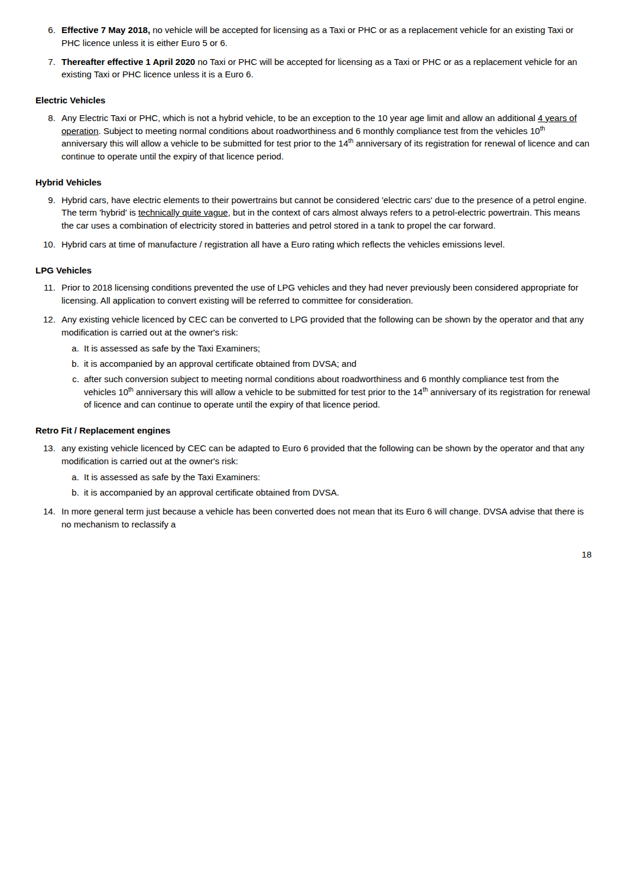Effective 7 May 2018, no vehicle will be accepted for licensing as a Taxi or PHC or as a replacement vehicle for an existing Taxi or PHC licence unless it is either Euro 5 or 6.
Thereafter effective 1 April 2020 no Taxi or PHC will be accepted for licensing as a Taxi or PHC or as a replacement vehicle for an existing Taxi or PHC licence unless it is a Euro 6.
Electric Vehicles
Any Electric Taxi or PHC, which is not a hybrid vehicle, to be an exception to the 10 year age limit and allow an additional 4 years of operation. Subject to meeting normal conditions about roadworthiness and 6 monthly compliance test from the vehicles 10th anniversary this will allow a vehicle to be submitted for test prior to the 14th anniversary of its registration for renewal of licence and can continue to operate until the expiry of that licence period.
Hybrid Vehicles
Hybrid cars, have electric elements to their powertrains but cannot be considered 'electric cars' due to the presence of a petrol engine. The term 'hybrid' is technically quite vague, but in the context of cars almost always refers to a petrol-electric powertrain. This means the car uses a combination of electricity stored in batteries and petrol stored in a tank to propel the car forward.
Hybrid cars at time of manufacture / registration all have a Euro rating which reflects the vehicles emissions level.
LPG Vehicles
Prior to 2018 licensing conditions prevented the use of LPG vehicles and they had never previously been considered appropriate for licensing. All application to convert existing will be referred to committee for consideration.
Any existing vehicle licenced by CEC can be converted to LPG provided that the following can be shown by the operator and that any modification is carried out at the owner's risk:
It is assessed as safe by the Taxi Examiners;
it is accompanied by an approval certificate obtained from DVSA; and
after such conversion subject to meeting normal conditions about roadworthiness and 6 monthly compliance test from the vehicles 10th anniversary this will allow a vehicle to be submitted for test prior to the 14th anniversary of its registration for renewal of licence and can continue to operate until the expiry of that licence period.
Retro Fit / Replacement engines
any existing vehicle licenced by CEC can be adapted to Euro 6 provided that the following can be shown by the operator and that any modification is carried out at the owner's risk:
It is assessed as safe by the Taxi Examiners:
it is accompanied by an approval certificate obtained from DVSA.
In more general term just because a vehicle has been converted does not mean that its Euro 6 will change. DVSA advise that there is no mechanism to reclassify a
18